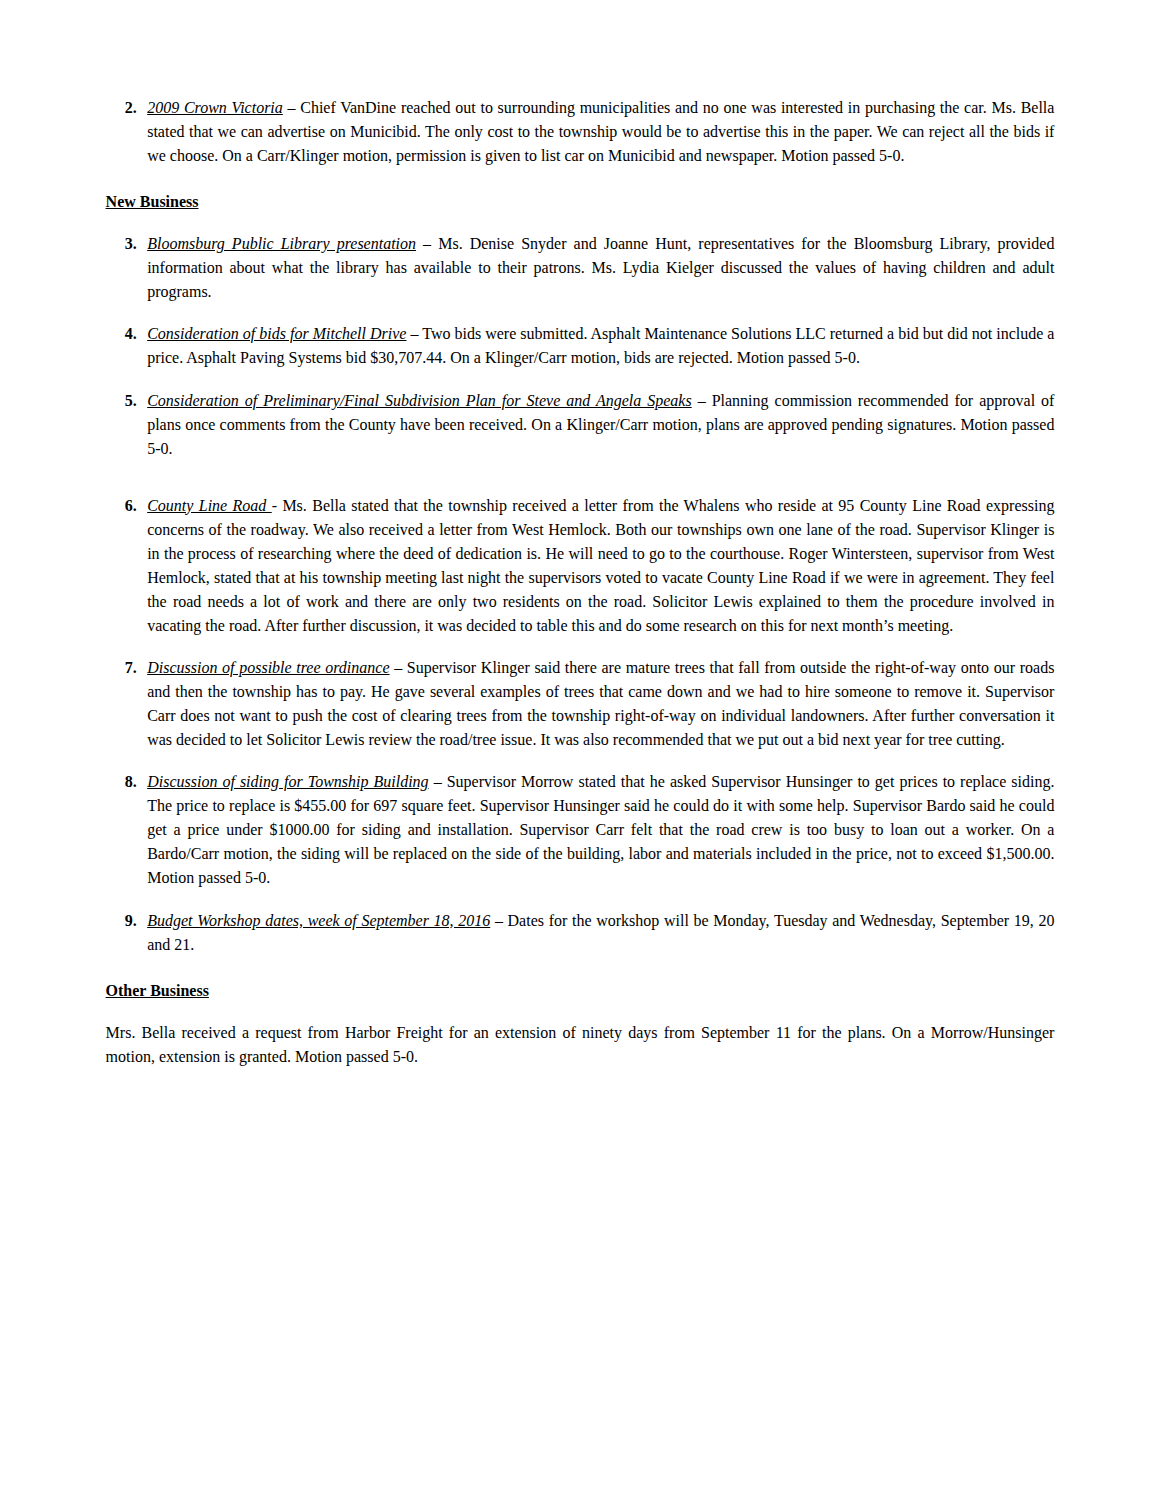2009 Crown Victoria – Chief VanDine reached out to surrounding municipalities and no one was interested in purchasing the car. Ms. Bella stated that we can advertise on Municibid. The only cost to the township would be to advertise this in the paper. We can reject all the bids if we choose. On a Carr/Klinger motion, permission is given to list car on Municibid and newspaper. Motion passed 5-0.
New Business
Bloomsburg Public Library presentation – Ms. Denise Snyder and Joanne Hunt, representatives for the Bloomsburg Library, provided information about what the library has available to their patrons. Ms. Lydia Kielger discussed the values of having children and adult programs.
Consideration of bids for Mitchell Drive – Two bids were submitted. Asphalt Maintenance Solutions LLC returned a bid but did not include a price. Asphalt Paving Systems bid $30,707.44. On a Klinger/Carr motion, bids are rejected. Motion passed 5-0.
Consideration of Preliminary/Final Subdivision Plan for Steve and Angela Speaks – Planning commission recommended for approval of plans once comments from the County have been received. On a Klinger/Carr motion, plans are approved pending signatures. Motion passed 5-0.
County Line Road - Ms. Bella stated that the township received a letter from the Whalens who reside at 95 County Line Road expressing concerns of the roadway. We also received a letter from West Hemlock. Both our townships own one lane of the road. Supervisor Klinger is in the process of researching where the deed of dedication is. He will need to go to the courthouse. Roger Wintersteen, supervisor from West Hemlock, stated that at his township meeting last night the supervisors voted to vacate County Line Road if we were in agreement. They feel the road needs a lot of work and there are only two residents on the road. Solicitor Lewis explained to them the procedure involved in vacating the road. After further discussion, it was decided to table this and do some research on this for next month’s meeting.
Discussion of possible tree ordinance – Supervisor Klinger said there are mature trees that fall from outside the right-of-way onto our roads and then the township has to pay. He gave several examples of trees that came down and we had to hire someone to remove it. Supervisor Carr does not want to push the cost of clearing trees from the township right-of-way on individual landowners. After further conversation it was decided to let Solicitor Lewis review the road/tree issue. It was also recommended that we put out a bid next year for tree cutting.
Discussion of siding for Township Building – Supervisor Morrow stated that he asked Supervisor Hunsinger to get prices to replace siding. The price to replace is $455.00 for 697 square feet. Supervisor Hunsinger said he could do it with some help. Supervisor Bardo said he could get a price under $1000.00 for siding and installation. Supervisor Carr felt that the road crew is too busy to loan out a worker. On a Bardo/Carr motion, the siding will be replaced on the side of the building, labor and materials included in the price, not to exceed $1,500.00. Motion passed 5-0.
Budget Workshop dates, week of September 18, 2016 – Dates for the workshop will be Monday, Tuesday and Wednesday, September 19, 20 and 21.
Other Business
Mrs. Bella received a request from Harbor Freight for an extension of ninety days from September 11 for the plans. On a Morrow/Hunsinger motion, extension is granted. Motion passed 5-0.